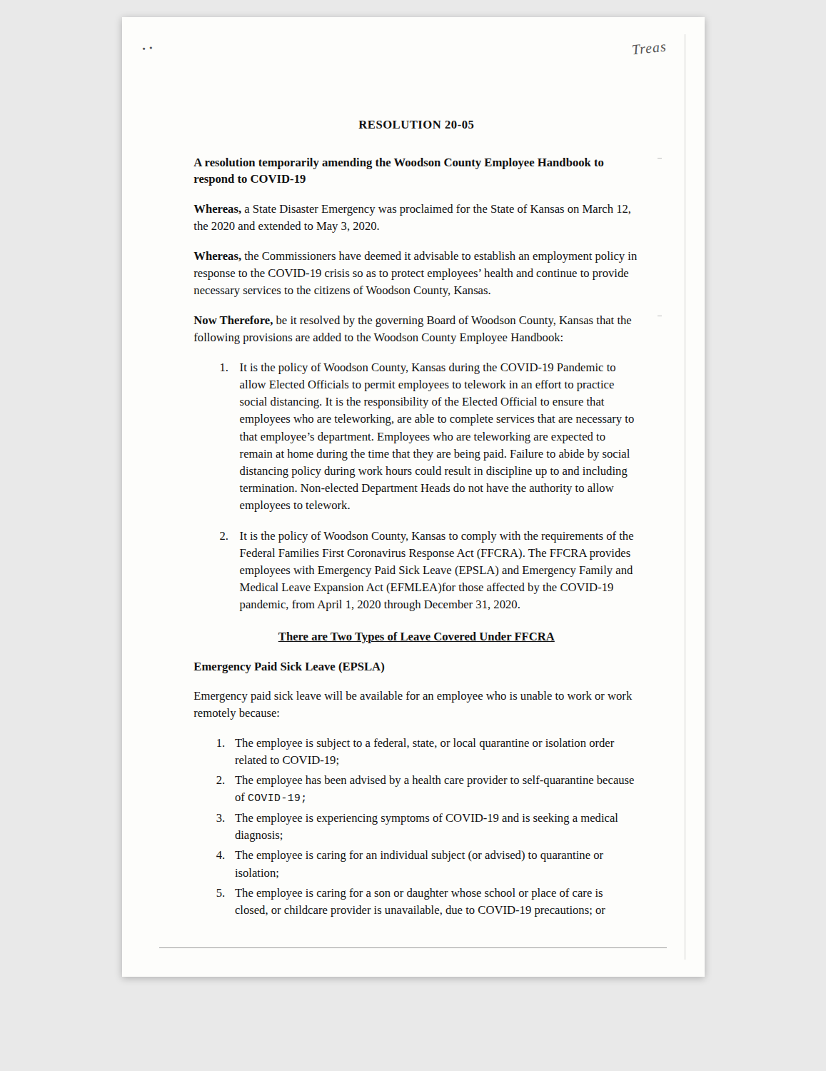• •
Treas
RESOLUTION 20-05
A resolution temporarily amending the Woodson County Employee Handbook to respond to COVID-19
Whereas, a State Disaster Emergency was proclaimed for the State of Kansas on March 12, the 2020 and extended to May 3, 2020.
Whereas, the Commissioners have deemed it advisable to establish an employment policy in response to the COVID-19 crisis so as to protect employees’ health and continue to provide necessary services to the citizens of Woodson County, Kansas.
Now Therefore, be it resolved by the governing Board of Woodson County, Kansas that the following provisions are added to the Woodson County Employee Handbook:
It is the policy of Woodson County, Kansas during the COVID-19 Pandemic to allow Elected Officials to permit employees to telework in an effort to practice social distancing. It is the responsibility of the Elected Official to ensure that employees who are teleworking, are able to complete services that are necessary to that employee’s department. Employees who are teleworking are expected to remain at home during the time that they are being paid. Failure to abide by social distancing policy during work hours could result in discipline up to and including termination. Non-elected Department Heads do not have the authority to allow employees to telework.
It is the policy of Woodson County, Kansas to comply with the requirements of the Federal Families First Coronavirus Response Act (FFCRA). The FFCRA provides employees with Emergency Paid Sick Leave (EPSLA) and Emergency Family and Medical Leave Expansion Act (EFMLEA)for those affected by the COVID-19 pandemic, from April 1, 2020 through December 31, 2020.
There are Two Types of Leave Covered Under FFCRA
Emergency Paid Sick Leave (EPSLA)
Emergency paid sick leave will be available for an employee who is unable to work or work remotely because:
The employee is subject to a federal, state, or local quarantine or isolation order related to COVID-19;
The employee has been advised by a health care provider to self-quarantine because of COVID-19;
The employee is experiencing symptoms of COVID-19 and is seeking a medical diagnosis;
The employee is caring for an individual subject (or advised) to quarantine or isolation;
The employee is caring for a son or daughter whose school or place of care is closed, or childcare provider is unavailable, due to COVID-19 precautions; or